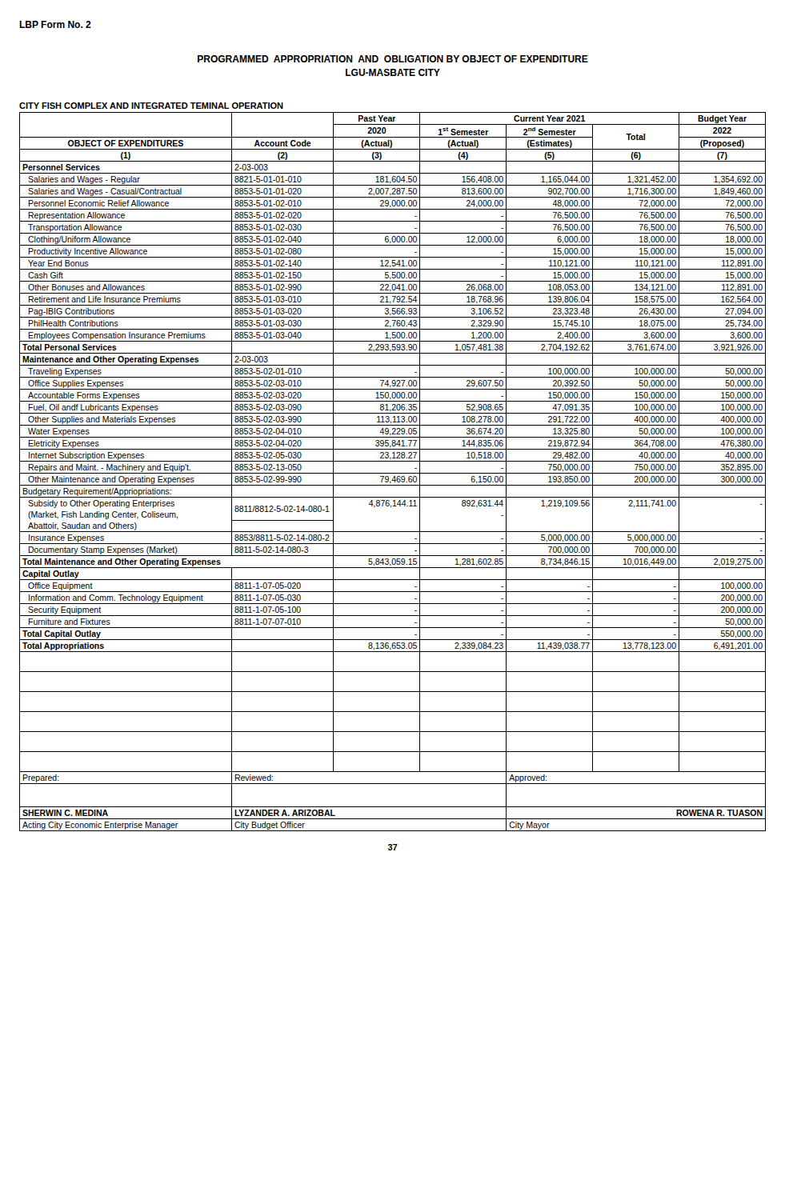LBP Form No. 2
PROGRAMMED APPROPRIATION AND OBLIGATION BY OBJECT OF EXPENDITURE
LGU-MASBATE CITY
CITY FISH COMPLEX AND INTEGRATED TEMINAL OPERATION
| | | Past Year | Current Year 2021 | Budget Year |
| --- | --- | --- | --- | --- |
| 2020 | 1 st Semester | 2 nd Semester | Total | 2022 |
| OBJECT OF EXPENDITURES | Account Code | (Actual) | (Actual) | (Estimates) | (Proposed) |
| (1) | (2) | (3) | (4) | (5) | (6) | (7) |
| Personnel Services | 2-03-003 | | | | | |
| Salaries and Wages - Regular | 8821-5-01-01-010 | 181,604.50 | 156,408.00 | 1,165,044.00 | 1,321,452.00 | 1,354,692.00 |
| Salaries and Wages - Casual/Contractual | 8853-5-01-01-020 | 2,007,287.50 | 813,600.00 | 902,700.00 | 1,716,300.00 | 1,849,460.00 |
| Personnel Economic Relief Allowance | 8853-5-01-02-010 | 29,000.00 | 24,000.00 | 48,000.00 | 72,000.00 | 72,000.00 |
| Representation Allowance | 8853-5-01-02-020 | - | - | 76,500.00 | 76,500.00 | 76,500.00 |
| Transportation Allowance | 8853-5-01-02-030 | - | - | 76,500.00 | 76,500.00 | 76,500.00 |
| Clothing/Uniform Allowance | 8853-5-01-02-040 | 6,000.00 | 12,000.00 | 6,000.00 | 18,000.00 | 18,000.00 |
| Productivity Incentive Allowance | 8853-5-01-02-080 | - | - | 15,000.00 | 15,000.00 | 15,000.00 |
| Year End Bonus | 8853-5-01-02-140 | 12,541.00 | - | 110,121.00 | 110,121.00 | 112,891.00 |
| Cash Gift | 8853-5-01-02-150 | 5,500.00 | - | 15,000.00 | 15,000.00 | 15,000.00 |
| Other Bonuses and Allowances | 8853-5-01-02-990 | 22,041.00 | 26,068.00 | 108,053.00 | 134,121.00 | 112,891.00 |
| Retirement and Life Insurance Premiums | 8853-5-01-03-010 | 21,792.54 | 18,768.96 | 139,806.04 | 158,575.00 | 162,564.00 |
| Pag-IBIG Contributions | 8853-5-01-03-020 | 3,566.93 | 3,106.52 | 23,323.48 | 26,430.00 | 27,094.00 |
| PhilHealth Contributions | 8853-5-01-03-030 | 2,760.43 | 2,329.90 | 15,745.10 | 18,075.00 | 25,734.00 |
| Employees Compensation Insurance Premiums | 8853-5-01-03-040 | 1,500.00 | 1,200.00 | 2,400.00 | 3,600.00 | 3,600.00 |
| Total Personal Services | | 2,293,593.90 | 1,057,481.38 | 2,704,192.62 | 3,761,674.00 | 3,921,926.00 |
| Maintenance and Other Operating Expenses | 2-03-003 | | | | | |
| Traveling Expenses | 8853-5-02-01-010 | - | - | 100,000.00 | 100,000.00 | 50,000.00 |
| Office Supplies Expenses | 8853-5-02-03-010 | 74,927.00 | 29,607.50 | 20,392.50 | 50,000.00 | 50,000.00 |
| Accountable Forms Expenses | 8853-5-02-03-020 | 150,000.00 | - | 150,000.00 | 150,000.00 | 150,000.00 |
| Fuel, Oil andf Lubricants Expenses | 8853-5-02-03-090 | 81,206.35 | 52,908.65 | 47,091.35 | 100,000.00 | 100,000.00 |
| Other Supplies and Materials Expenses | 8853-5-02-03-990 | 113,113.00 | 108,278.00 | 291,722.00 | 400,000.00 | 400,000.00 |
| Water Expenses | 8853-5-02-04-010 | 49,229.05 | 36,674.20 | 13,325.80 | 50,000.00 | 100,000.00 |
| Eletricity Expenses | 8853-5-02-04-020 | 395,841.77 | 144,835.06 | 219,872.94 | 364,708.00 | 476,380.00 |
| Internet Subscription Expenses | 8853-5-02-05-030 | 23,128.27 | 10,518.00 | 29,482.00 | 40,000.00 | 40,000.00 |
| Repairs and Maint. - Machinery and Equip't. | 8853-5-02-13-050 | - | - | 750,000.00 | 750,000.00 | 352,895.00 |
| Other Maintenance and Operating Expenses | 8853-5-02-99-990 | 79,469.60 | 6,150.00 | 193,850.00 | 200,000.00 | 300,000.00 |
| Budgetary Requirement/Appriopriations: | | | | | | |
| Subsidy to Other Operating Enterprises | 8811/8812-5-02-14-080-1 | 4,876,144.11 | 892,631.44 | 1,219,109.56 | 2,111,741.00 | - |
| (Market, Fish Landing Center, Coliseum, | | - | | | |
| Abattoir, Saudan and Others) | | | | | | |
| Insurance Expenses | 8853/8811-5-02-14-080-2 | - | - | 5,000,000.00 | 5,000,000.00 | - |
| Documentary Stamp Expenses (Market) | 8811-5-02-14-080-3 | - | - | 700,000.00 | 700,000.00 | - |
| Total Maintenance and Other Operating Expenses | 5,843,059.15 | 1,281,602.85 | 8,734,846.15 | 10,016,449.00 | 2,019,275.00 |
| Capital Outlay | | | | | | |
| Office Equipment | 8811-1-07-05-020 | - | - | - | - | 100,000.00 |
| Information and Comm. Technology Equipment | 8811-1-07-05-030 | - | - | - | - | 200,000.00 |
| Security Equipment | 8811-1-07-05-100 | - | - | - | - | 200,000.00 |
| Furniture and Fixtures | 8811-1-07-07-010 | - | - | - | - | 50,000.00 |
| Total Capital Outlay | | - | - | - | - | 550,000.00 |
| Total Appropriations | | 8,136,653.05 | 2,339,084.23 | 11,439,038.77 | 13,778,123.00 | 6,491,201.00 |
| Prepared: | Reviewed: | Approved: |
| SHERWIN C. MEDINA | LYZANDER A. ARIZOBAL | ROWENA R. TUASON |
| Acting City Economic Enterprise Manager | City Budget Officer | City Mayor |
37